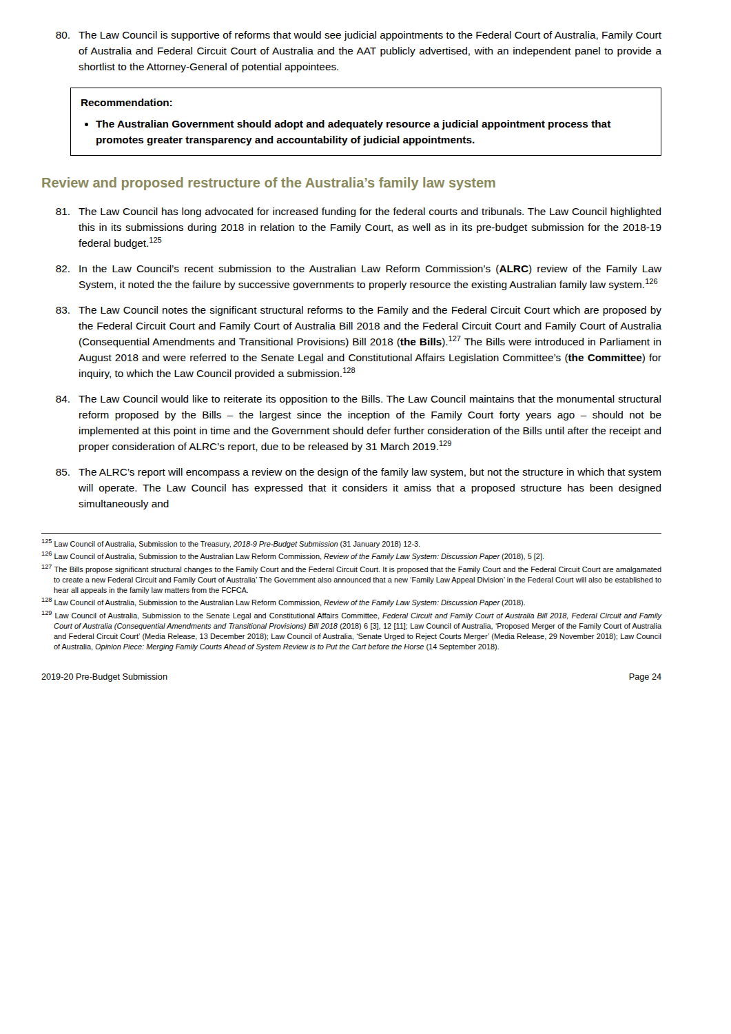80. The Law Council is supportive of reforms that would see judicial appointments to the Federal Court of Australia, Family Court of Australia and Federal Circuit Court of Australia and the AAT publicly advertised, with an independent panel to provide a shortlist to the Attorney-General of potential appointees.
Recommendation:
The Australian Government should adopt and adequately resource a judicial appointment process that promotes greater transparency and accountability of judicial appointments.
Review and proposed restructure of the Australia’s family law system
81. The Law Council has long advocated for increased funding for the federal courts and tribunals. The Law Council highlighted this in its submissions during 2018 in relation to the Family Court, as well as in its pre-budget submission for the 2018-19 federal budget.125
82. In the Law Council’s recent submission to the Australian Law Reform Commission’s (ALRC) review of the Family Law System, it noted the the failure by successive governments to properly resource the existing Australian family law system.126
83. The Law Council notes the significant structural reforms to the Family and the Federal Circuit Court which are proposed by the Federal Circuit Court and Family Court of Australia Bill 2018 and the Federal Circuit Court and Family Court of Australia (Consequential Amendments and Transitional Provisions) Bill 2018 (the Bills).127 The Bills were introduced in Parliament in August 2018 and were referred to the Senate Legal and Constitutional Affairs Legislation Committee’s (the Committee) for inquiry, to which the Law Council provided a submission.128
84. The Law Council would like to reiterate its opposition to the Bills. The Law Council maintains that the monumental structural reform proposed by the Bills – the largest since the inception of the Family Court forty years ago – should not be implemented at this point in time and the Government should defer further consideration of the Bills until after the receipt and proper consideration of ALRC’s report, due to be released by 31 March 2019.129
85. The ALRC’s report will encompass a review on the design of the family law system, but not the structure in which that system will operate. The Law Council has expressed that it considers it amiss that a proposed structure has been designed simultaneously and
125 Law Council of Australia, Submission to the Treasury, 2018-9 Pre-Budget Submission (31 January 2018) 12-3.
126 Law Council of Australia, Submission to the Australian Law Reform Commission, Review of the Family Law System: Discussion Paper (2018), 5 [2].
127 The Bills propose significant structural changes to the Family Court and the Federal Circuit Court. It is proposed that the Family Court and the Federal Circuit Court are amalgamated to create a new Federal Circuit and Family Court of Australia’ The Government also announced that a new ‘Family Law Appeal Division’ in the Federal Court will also be established to hear all appeals in the family law matters from the FCFCA.
128 Law Council of Australia, Submission to the Australian Law Reform Commission, Review of the Family Law System: Discussion Paper (2018).
129 Law Council of Australia, Submission to the Senate Legal and Constitutional Affairs Committee, Federal Circuit and Family Court of Australia Bill 2018, Federal Circuit and Family Court of Australia (Consequential Amendments and Transitional Provisions) Bill 2018 (2018) 6 [3], 12 [11]; Law Council of Australia, ‘Proposed Merger of the Family Court of Australia and Federal Circuit Court’ (Media Release, 13 December 2018); Law Council of Australia, ‘Senate Urged to Reject Courts Merger’ (Media Release, 29 November 2018); Law Council of Australia, Opinion Piece: Merging Family Courts Ahead of System Review is to Put the Cart before the Horse (14 September 2018).
2019-20 Pre-Budget Submission Page 24